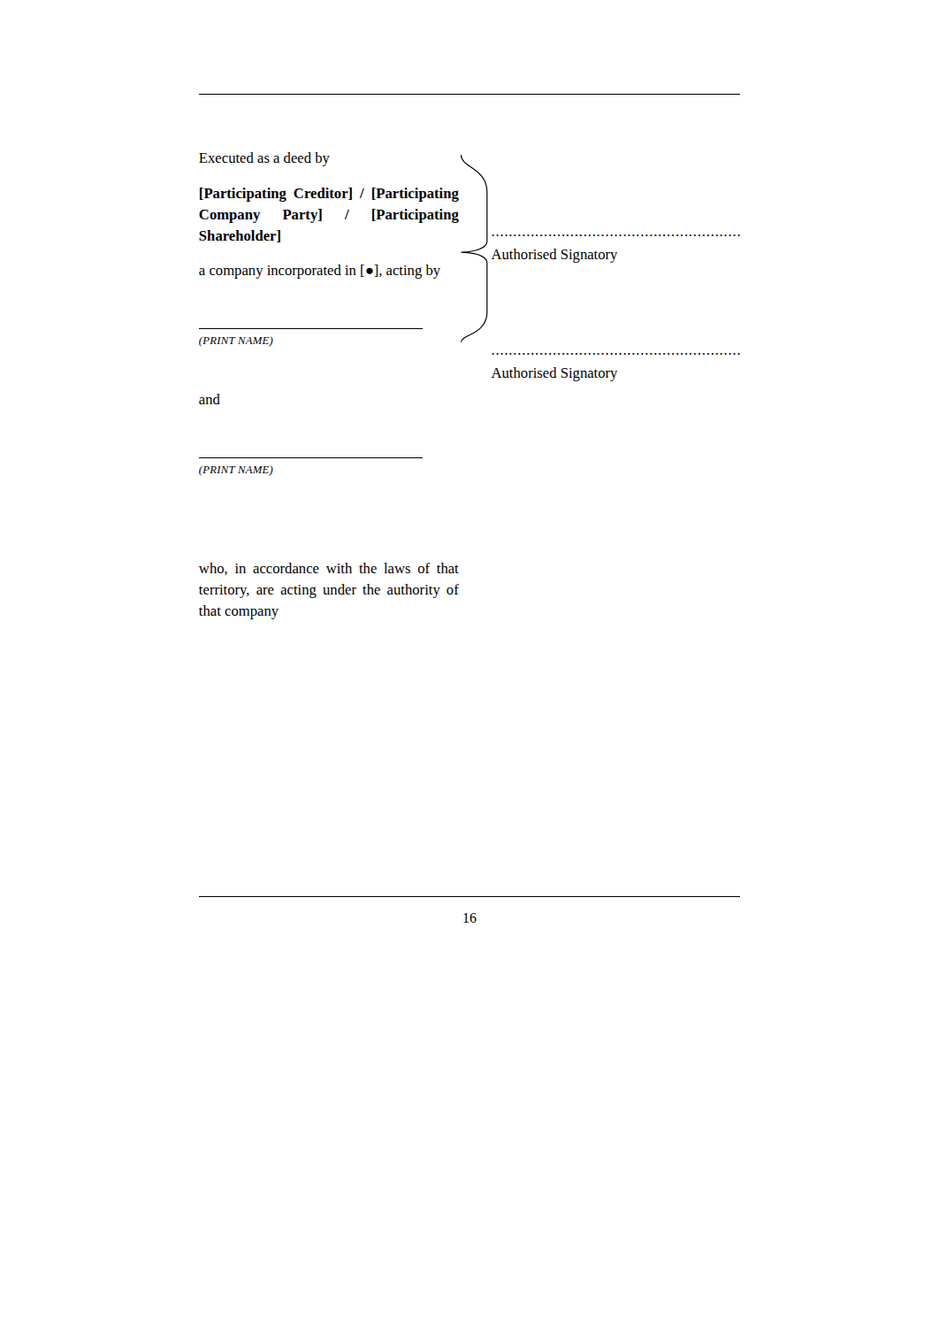Executed as a deed by
[Participating Creditor] / [Participating Company Party] / [Participating Shareholder]
a company incorporated in [●], acting by
(PRINT NAME)
and
(PRINT NAME)
..................................................................
Authorised Signatory
..................................................................
Authorised Signatory
who, in accordance with the laws of that territory, are acting under the authority of that company
16